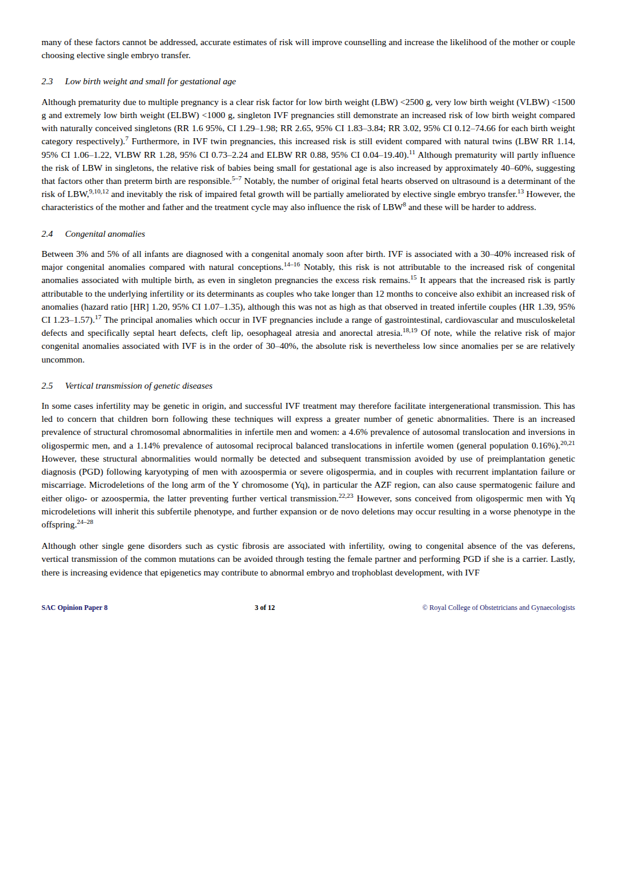many of these factors cannot be addressed, accurate estimates of risk will improve counselling and increase the likelihood of the mother or couple choosing elective single embryo transfer.
2.3 Low birth weight and small for gestational age
Although prematurity due to multiple pregnancy is a clear risk factor for low birth weight (LBW) <2500 g, very low birth weight (VLBW) <1500 g and extremely low birth weight (ELBW) <1000 g, singleton IVF pregnancies still demonstrate an increased risk of low birth weight compared with naturally conceived singletons (RR 1.6 95%, CI 1.29–1.98; RR 2.65, 95% CI 1.83–3.84; RR 3.02, 95% CI 0.12–74.66 for each birth weight category respectively).7 Furthermore, in IVF twin pregnancies, this increased risk is still evident compared with natural twins (LBW RR 1.14, 95% CI 1.06–1.22, VLBW RR 1.28, 95% CI 0.73–2.24 and ELBW RR 0.88, 95% CI 0.04–19.40).11 Although prematurity will partly influence the risk of LBW in singletons, the relative risk of babies being small for gestational age is also increased by approximately 40–60%, suggesting that factors other than preterm birth are responsible.5–7 Notably, the number of original fetal hearts observed on ultrasound is a determinant of the risk of LBW,9,10,12 and inevitably the risk of impaired fetal growth will be partially ameliorated by elective single embryo transfer.13 However, the characteristics of the mother and father and the treatment cycle may also influence the risk of LBW8 and these will be harder to address.
2.4 Congenital anomalies
Between 3% and 5% of all infants are diagnosed with a congenital anomaly soon after birth. IVF is associated with a 30–40% increased risk of major congenital anomalies compared with natural conceptions.14–16 Notably, this risk is not attributable to the increased risk of congenital anomalies associated with multiple birth, as even in singleton pregnancies the excess risk remains.15 It appears that the increased risk is partly attributable to the underlying infertility or its determinants as couples who take longer than 12 months to conceive also exhibit an increased risk of anomalies (hazard ratio [HR] 1.20, 95% CI 1.07–1.35), although this was not as high as that observed in treated infertile couples (HR 1.39, 95% CI 1.23–1.57).17 The principal anomalies which occur in IVF pregnancies include a range of gastrointestinal, cardiovascular and musculoskeletal defects and specifically septal heart defects, cleft lip, oesophageal atresia and anorectal atresia.18,19 Of note, while the relative risk of major congenital anomalies associated with IVF is in the order of 30–40%, the absolute risk is nevertheless low since anomalies per se are relatively uncommon.
2.5 Vertical transmission of genetic diseases
In some cases infertility may be genetic in origin, and successful IVF treatment may therefore facilitate intergenerational transmission. This has led to concern that children born following these techniques will express a greater number of genetic abnormalities. There is an increased prevalence of structural chromosomal abnormalities in infertile men and women: a 4.6% prevalence of autosomal translocation and inversions in oligospermic men, and a 1.14% prevalence of autosomal reciprocal balanced translocations in infertile women (general population 0.16%).20,21 However, these structural abnormalities would normally be detected and subsequent transmission avoided by use of preimplantation genetic diagnosis (PGD) following karyotyping of men with azoospermia or severe oligospermia, and in couples with recurrent implantation failure or miscarriage. Microdeletions of the long arm of the Y chromosome (Yq), in particular the AZF region, can also cause spermatogenic failure and either oligo- or azoospermia, the latter preventing further vertical transmission.22,23 However, sons conceived from oligospermic men with Yq microdeletions will inherit this subfertile phenotype, and further expansion or de novo deletions may occur resulting in a worse phenotype in the offspring.24–28
Although other single gene disorders such as cystic fibrosis are associated with infertility, owing to congenital absence of the vas deferens, vertical transmission of the common mutations can be avoided through testing the female partner and performing PGD if she is a carrier. Lastly, there is increasing evidence that epigenetics may contribute to abnormal embryo and trophoblast development, with IVF
SAC Opinion Paper 8 3 of 12 © Royal College of Obstetricians and Gynaecologists